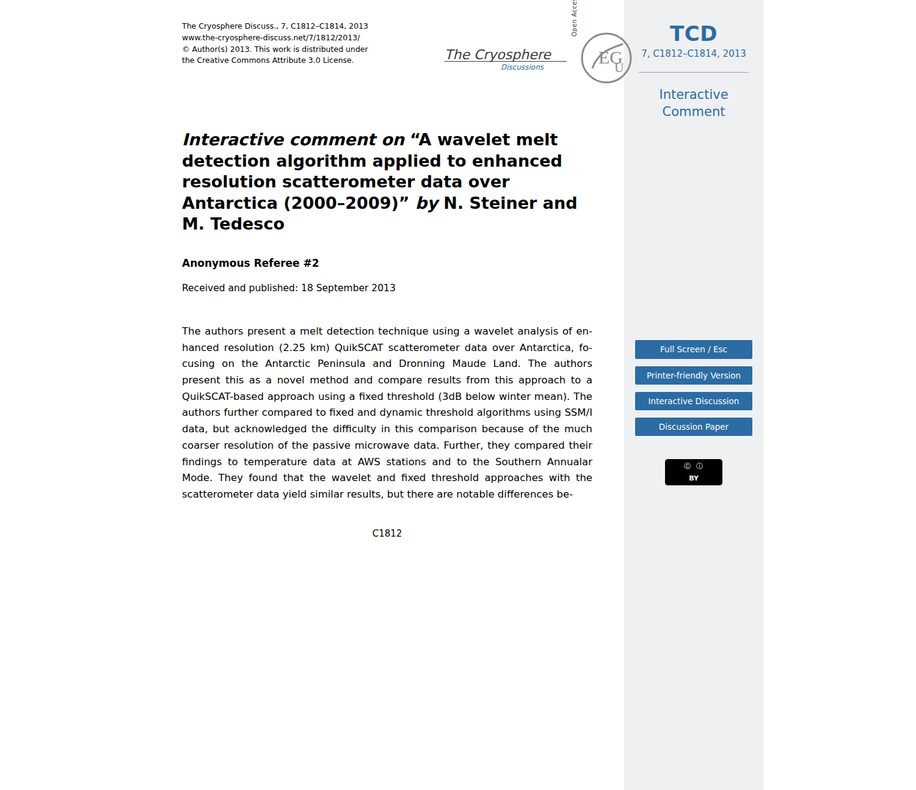TCD
7, C1812–C1814, 2013
Interactive
Comment
Full Screen / Esc Printer-friendly Version Interactive Discussion Discussion Paper
Ⓒ ⓘ
BY
The Cryosphere Discuss., 7, C1812–C1814, 2013
www.the-cryosphere-discuss.net/7/1812/2013/
© Author(s) 2013. This work is distributed under
the Creative Commons Attribute 3.0 License.
The Cryosphere
Discussions
Open Access
EG U
Interactive comment on “A wavelet melt detection algorithm applied to enhanced resolution scatterometer data over Antarctica (2000–2009)” by N. Steiner and M. Tedesco
Anonymous Referee #2
Received and published: 18 September 2013
The authors present a melt detection technique using a wavelet analysis of enhanced resolution (2.25 km) QuikSCAT scatterometer data over Antarctica, focusing on the Antarctic Peninsula and Dronning Maude Land. The authors present this as a novel method and compare results from this approach to a QuikSCAT-based approach using a fixed threshold (3dB below winter mean). The authors further compared to fixed and dynamic threshold algorithms using SSM/I data, but acknowledged the difficulty in this comparison because of the much coarser resolution of the passive microwave data. Further, they compared their findings to temperature data at AWS stations and to the Southern Annualar Mode. They found that the wavelet and fixed threshold approaches with the scatterometer data yield similar results, but there are notable differences be-
C1812